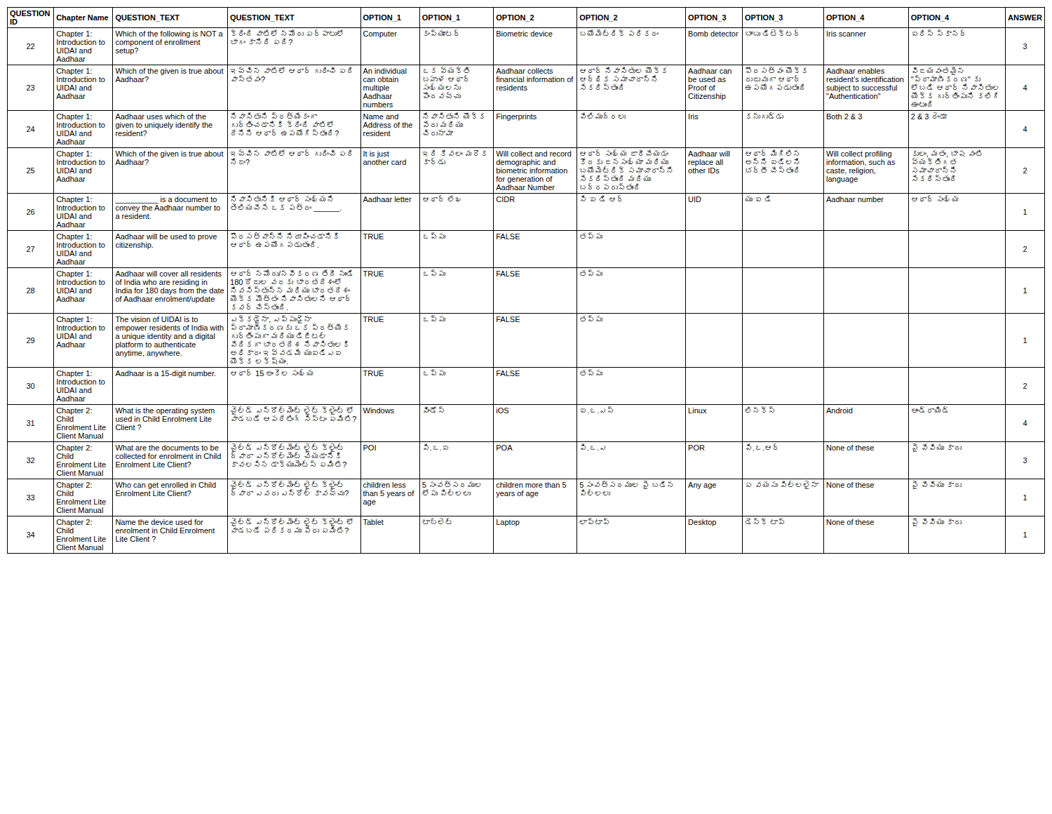| QUESTION ID | Chapter Name | QUESTION_TEXT | QUESTION_TEXT | OPTION_1 | OPTION_1 | OPTION_2 | OPTION_2 | OPTION_3 | OPTION_3 | OPTION_4 | OPTION_4 | ANSWER |
| --- | --- | --- | --- | --- | --- | --- | --- | --- | --- | --- | --- | --- |
| 22 | Chapter 1: Introduction to UIDAI and Aadhaar | Which of the following is NOT a component of enrollment setup? | క్రింది వాటిలో నమోదు ఏర్పాటులో భాగం కానిది ఏది? | Computer | కంప్యూటర్ | Biometric device | బయోమెట్రిక్ పరికరం | Bomb detector | బాంబు డిటెక్టర్ | Iris scanner | ఐరిస్ స్కానర్ | 3 |
| 23 | Chapter 1: Introduction to UIDAI and Aadhaar | Which of the given is true about Aadhaar? | ఇచ్చిన వాటిలో ఆధార్ గురించి ఏది వాస్తవం? | An individual can obtain multiple Aadhaar numbers | ఒక వ్యక్తి బహుళ ఆధార్ సంఖ్యలను పొందవచ్చు | Aadhaar collects financial information of residents | ఆధార్ నివాసితుల యొక్క ఆర్థిక సమాచారాన్ని సేకరిస్తుంది | Aadhaar can be used as Proof of Citizenship | పౌరసత్వం యొక్క రుజువుగా ఆధార్ ఉపయోగపడుతుంది | Aadhaar enables resident's identification subject to successful "Authentication" | విజయవంతమైన "ప్రామాణీకరణ" కు లోబడి ఆధార్ నివాసితుల యొక్క గుర్తింపుని కలిగి ఉంటుంది | 4 |
| 24 | Chapter 1: Introduction to UIDAI and Aadhaar | Aadhaar uses which of the given to uniquely identify the resident? | నివాసితుని ప్రత్యేకంగా గుర్తించడానికి క్రింది వాటిలో దేనిని ఆధార్ ఉపయోగిస్తుంది? | Name and Address of the resident | నివాసితుని యొక్క పేరు మరియు చిరునామా | Fingerprints | వేలిముద్రలు | Iris | కనుగుడ్డు | Both 2 & 3 | 2 & 3 రెండూ | 4 |
| 25 | Chapter 1: Introduction to UIDAI and Aadhaar | Which of the given is true about Aadhaar? | ఇచ్చిన వాటిలో ఆధార్ గురించి ఏది నిజం? | It is just another card | ఇది కేవలం మరొక కార్డు | Will collect and record demographic and biometric information for generation of Aadhaar Number | ఆధార్ సంఖ్య జారీచేయడం కొరకు జనసంఖ్యా మరియు బయోమెట్రిక్ సమాచారాన్ని సేకరిస్తుంది మరియు బద్రపరుస్తుంది | Aadhaar will replace all other IDs | ఆధార్ మిగిలిన అన్ని ఐడిలని భర్తీ చేస్తుంది | Will collect profiling information, such as caste, religion, language | కులం, మతం, భాష వంటి వ్యక్తిగత సమాచారాన్ని సేకరిస్తుంది | 2 |
| 26 | Chapter 1: Introduction to UIDAI and Aadhaar | __________ is a document to convey the Aadhaar number to a resident. | నివాసితునికి ఆధార్ సంఖ్యని తెలియచేసే ఒక పత్రం ______. | Aadhaar letter | ఆధార్ లేఖ | CIDR | సి ఐ డి ఆర్ | UID | యు ఐ డి | Aadhaar number | ఆధార్ సంఖ్య | 1 |
| 27 | Chapter 1: Introduction to UIDAI and Aadhaar | Aadhaar will be used to prove citizenship. | పౌరసత్వాన్ని నిరూపించడానికి ఆధార్ ఉపయోగపడుతుంది. | TRUE | ఒప్పు | FALSE | తప్పు | | | | | 2 |
| 28 | Chapter 1: Introduction to UIDAI and Aadhaar | Aadhaar will cover all residents of India who are residing in India for 180 days from the date of Aadhaar enrolment/update | ఆధార్ నమోదు/నవీకరణ తేదీ నుండి 180 రోజుల వరకు భారతదేశంలో నివసిస్తున్న మరియు భారతదేశం యొక్క మొత్తం నివాసితులని ఆధార్ కవర్ చేస్తుంది. | TRUE | ఒప్పు | FALSE | తప్పు | | | | | 1 |
| 29 | Chapter 1: Introduction to UIDAI and Aadhaar | The vision of UIDAI is to empower residents of India with a unique identity and a digital platform to authenticate anytime, anywhere. | ఎక్కడైనా, ఎప్పుడైనా ప్రామాణీకరణకు ఒక ప్రత్యేక గుర్తింపుగా మరియు డిజిటల్ వేదికగా భారతదేశ నివాసితులకి అధికారం ఇవ్వడమే యుఐడిఎఐ యొక్క లక్ష్యం. | TRUE | ఒప్పు | FALSE | తప్పు | | | | | 1 |
| 30 | Chapter 1: Introduction to UIDAI and Aadhaar | Aadhaar is a 15-digit number. | ఆధార్ 15 అంకెల సంఖ్య | TRUE | ఒప్పు | FALSE | తప్పు | | | | | 2 |
| 31 | Chapter 2: Child Enrolment Lite Client Manual | What is the operating system used in Child Enrolment Lite Client ? | చైల్డ్ ఎన్రోల్మెంట్ లైట్ క్లైంట్ లో వాడబడే ఆపరేటింగ్ సిస్టం ఏమిటి? | Windows | విండోస్ | iOS | ఐ.ఒ.ఎస్ | Linux | లినక్స్ | Android | ఆండ్రాయిడ్ | 4 |
| 32 | Chapter 2: Child Enrolment Lite Client Manual | What are the documents to be collected for enrolment in Child Enrolment Lite Client? | చైల్డ్ ఎన్రోల్మెంట్ లైట్ క్లైంట్ ద్వారా ఎన్రోల్మెంట్ చెయడానికి కావలసిన డాక్యుమెంట్స్ ఏమిటి? | POI | పి.ఒ.ఐ | POA | పి.ఒ.ఎ | POR | పి.ఒ.ఆర్ | None of these | పై వేవియు కాదు | 3 |
| 33 | Chapter 2: Child Enrolment Lite Client Manual | Who can get enrolled in Child Enrolment Lite Client? | చైల్డ్ ఎన్రోల్మెంట్ లైట్ క్లైంట్ ద్వారా ఎవరు ఎన్రోల్ కావచ్చు? | children less than 5 years of age | 5 సంవత్సరముల లోపు పిల్లలు | children more than 5 years of age | 5 సంవత్సరముల పై బడిన పిల్లలు | Any age | ఏ వయసు పిల్లలైనా | None of these | పై వేవియు కాదు | 1 |
| 34 | Chapter 2: Child Enrolment Lite Client Manual | Name the device used for enrolment in Child Enrolment Lite Client ? | చైల్డ్ ఎన్రోల్మెంట్ లైట్ క్లైంట్ లో వాడబడే పరికరము పేరు ఏమిటి? | Tablet | టాబ్లెట్ | Laptop | లాప్టాప్ | Desktop | డెస్క్ టాప్ | None of these | పై వేవియు కాదు | 1 |